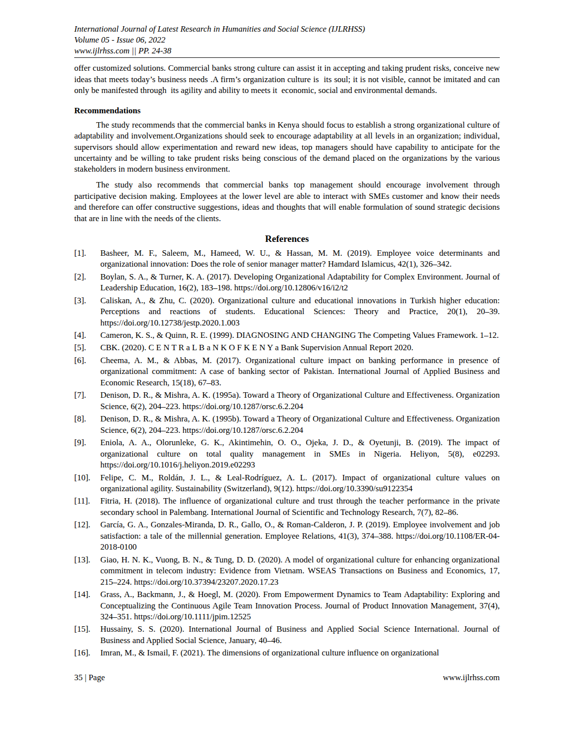International Journal of Latest Research in Humanities and Social Science (IJLRHSS) Volume 05 - Issue 06, 2022 www.ijlrhss.com || PP. 24-38
offer customized solutions. Commercial banks strong culture can assist it in accepting and taking prudent risks, conceive new ideas that meets today’s business needs .A firm’s organization culture is its soul; it is not visible, cannot be imitated and can only be manifested through its agility and ability to meets it economic, social and environmental demands.
Recommendations
The study recommends that the commercial banks in Kenya should focus to establish a strong organizational culture of adaptability and involvement.Organizations should seek to encourage adaptability at all levels in an organization; individual, supervisors should allow experimentation and reward new ideas, top managers should have capability to anticipate for the uncertainty and be willing to take prudent risks being conscious of the demand placed on the organizations by the various stakeholders in modern business environment.
The study also recommends that commercial banks top management should encourage involvement through participative decision making. Employees at the lower level are able to interact with SMEs customer and know their needs and therefore can offer constructive suggestions, ideas and thoughts that will enable formulation of sound strategic decisions that are in line with the needs of the clients.
References
[1]. Basheer, M. F., Saleem, M., Hameed, W. U., & Hassan, M. M. (2019). Employee voice determinants and organizational innovation: Does the role of senior manager matter? Hamdard Islamicus, 42(1), 326–342.
[2]. Boylan, S. A., & Turner, K. A. (2017). Developing Organizational Adaptability for Complex Environment. Journal of Leadership Education, 16(2), 183–198. https://doi.org/10.12806/v16/i2/t2
[3]. Caliskan, A., & Zhu, C. (2020). Organizational culture and educational innovations in Turkish higher education: Perceptions and reactions of students. Educational Sciences: Theory and Practice, 20(1), 20–39. https://doi.org/10.12738/jestp.2020.1.003
[4]. Cameron, K. S., & Quinn, R. E. (1999). DIAGNOSING AND CHANGING The Competing Values Framework. 1–12.
[5]. CBK. (2020). C E N T R a L B a N K O F K E N Y a Bank Supervision Annual Report 2020.
[6]. Cheema, A. M., & Abbas, M. (2017). Organizational culture impact on banking performance in presence of organizational commitment: A case of banking sector of Pakistan. International Journal of Applied Business and Economic Research, 15(18), 67–83.
[7]. Denison, D. R., & Mishra, A. K. (1995a). Toward a Theory of Organizational Culture and Effectiveness. Organization Science, 6(2), 204–223. https://doi.org/10.1287/orsc.6.2.204
[8]. Denison, D. R., & Mishra, A. K. (1995b). Toward a Theory of Organizational Culture and Effectiveness. Organization Science, 6(2), 204–223. https://doi.org/10.1287/orsc.6.2.204
[9]. Eniola, A. A., Olorunleke, G. K., Akintimehin, O. O., Ojeka, J. D., & Oyetunji, B. (2019). The impact of organizational culture on total quality management in SMEs in Nigeria. Heliyon, 5(8), e02293. https://doi.org/10.1016/j.heliyon.2019.e02293
[10]. Felipe, C. M., Roldán, J. L., & Leal-Rodríguez, A. L. (2017). Impact of organizational culture values on organizational agility. Sustainability (Switzerland), 9(12). https://doi.org/10.3390/su9122354
[11]. Fitria, H. (2018). The influence of organizational culture and trust through the teacher performance in the private secondary school in Palembang. International Journal of Scientific and Technology Research, 7(7), 82–86.
[12]. García, G. A., Gonzales-Miranda, D. R., Gallo, O., & Roman-Calderon, J. P. (2019). Employee involvement and job satisfaction: a tale of the millennial generation. Employee Relations, 41(3), 374–388. https://doi.org/10.1108/ER-04-2018-0100
[13]. Giao, H. N. K., Vuong, B. N., & Tung, D. D. (2020). A model of organizational culture for enhancing organizational commitment in telecom industry: Evidence from Vietnam. WSEAS Transactions on Business and Economics, 17, 215–224. https://doi.org/10.37394/23207.2020.17.23
[14]. Grass, A., Backmann, J., & Hoegl, M. (2020). From Empowerment Dynamics to Team Adaptability: Exploring and Conceptualizing the Continuous Agile Team Innovation Process. Journal of Product Innovation Management, 37(4), 324–351. https://doi.org/10.1111/jpim.12525
[15]. Hussainy, S. S. (2020). International Journal of Business and Applied Social Science International. Journal of Business and Applied Social Science, January, 40–46.
[16]. Imran, M., & Ismail, F. (2021). The dimensions of organizational culture influence on organizational
35 | Page www.ijlrhss.com